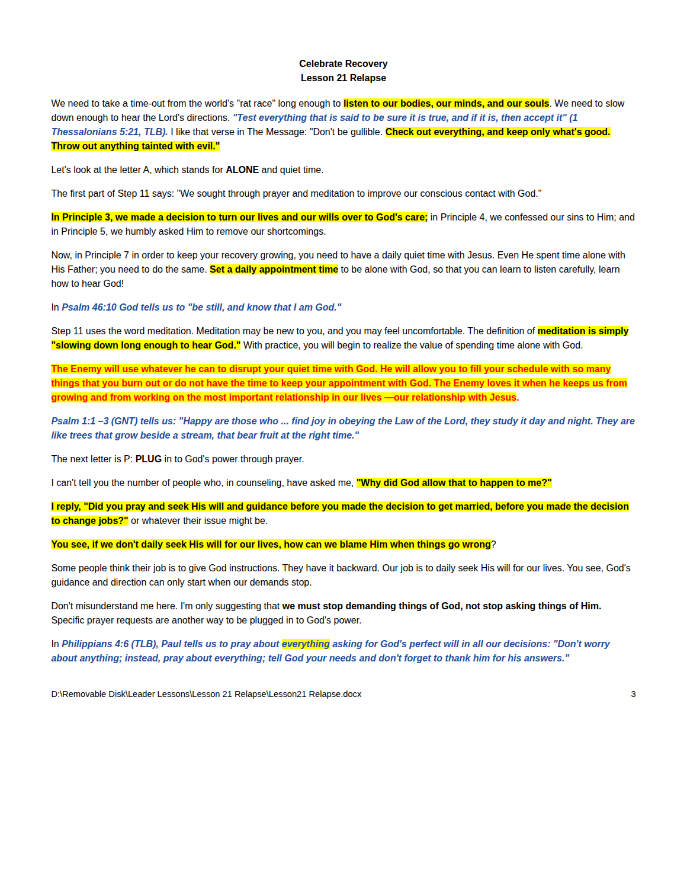Celebrate Recovery
Lesson 21 Relapse
We need to take a time-out from the world's "rat race" long enough to listen to our bodies, our minds, and our souls. We need to slow down enough to hear the Lord's directions. "Test everything that is said to be sure it is true, and if it is, then accept it" (1 Thessalonians 5:21, TLB). I like that verse in The Message: "Don't be gullible. Check out everything, and keep only what's good. Throw out anything tainted with evil."
Let's look at the letter A, which stands for ALONE and quiet time.
The first part of Step 11 says: "We sought through prayer and meditation to improve our conscious contact with God."
In Principle 3, we made a decision to turn our lives and our wills over to God's care; in Principle 4, we confessed our sins to Him; and in Principle 5, we humbly asked Him to remove our shortcomings.
Now, in Principle 7 in order to keep your recovery growing, you need to have a daily quiet time with Jesus. Even He spent time alone with His Father; you need to do the same. Set a daily appointment time to be alone with God, so that you can learn to listen carefully, learn how to hear God!
In Psalm 46:10 God tells us to "be still, and know that I am God."
Step 11 uses the word meditation. Meditation may be new to you, and you may feel uncomfortable. The definition of meditation is simply "slowing down long enough to hear God." With practice, you will begin to realize the value of spending time alone with God.
The Enemy will use whatever he can to disrupt your quiet time with God. He will allow you to fill your schedule with so many things that you burn out or do not have the time to keep your appointment with God. The Enemy loves it when he keeps us from growing and from working on the most important relationship in our lives —our relationship with Jesus.
Psalm 1:1 –3 (GNT) tells us: "Happy are those who ... find joy in obeying the Law of the Lord, they study it day and night. They are like trees that grow beside a stream, that bear fruit at the right time."
The next letter is P: PLUG in to God's power through prayer.
I can't tell you the number of people who, in counseling, have asked me, "Why did God allow that to happen to me?"
I reply, "Did you pray and seek His will and guidance before you made the decision to get married, before you made the decision to change jobs?" or whatever their issue might be.
You see, if we don't daily seek His will for our lives, how can we blame Him when things go wrong?
Some people think their job is to give God instructions. They have it backward. Our job is to daily seek His will for our lives. You see, God's guidance and direction can only start when our demands stop.
Don't misunderstand me here. I'm only suggesting that we must stop demanding things of God, not stop asking things of Him. Specific prayer requests are another way to be plugged in to God's power.
In Philippians 4:6 (TLB), Paul tells us to pray about everything asking for God's perfect will in all our decisions: "Don't worry about anything; instead, pray about everything; tell God your needs and don't forget to thank him for his answers."
D:\Removable Disk\Leader Lessons\Lesson 21 Relapse\Lesson21 Relapse.docx 3